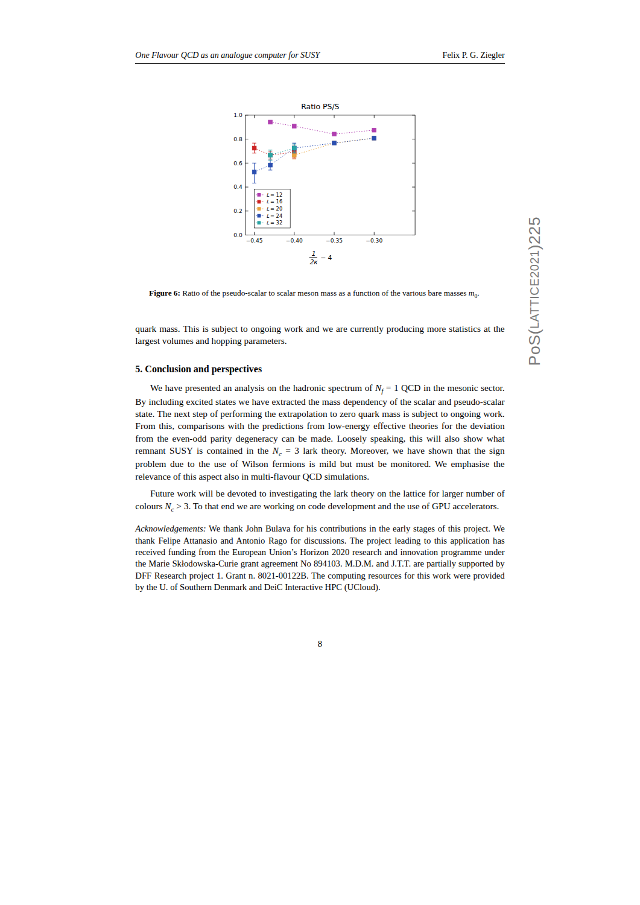One Flavour QCD as an analogue computer for SUSY
Felix P. G. Ziegler
PoS(LATTICE2021)225
Ratio PS/S 0.0 0.2 0.4 0.6 0.8 1.0 −0.45 −0.40 −0.35 −0.30 1 2κ − 4 L= 12 L= 16 L= 20 L= 24 L= 32
Figure 6: Ratio of the pseudo-scalar to scalar meson mass as a function of the various bare masses m0.
quark mass. This is subject to ongoing work and we are currently producing more statistics at the largest volumes and hopping parameters.
5. Conclusion and perspectives
We have presented an analysis on the hadronic spectrum of Nf = 1 QCD in the mesonic sector. By including excited states we have extracted the mass dependency of the scalar and pseudo-scalar state. The next step of performing the extrapolation to zero quark mass is subject to ongoing work. From this, comparisons with the predictions from low-energy effective theories for the deviation from the even-odd parity degeneracy can be made. Loosely speaking, this will also show what remnant SUSY is contained in the Nc = 3 lark theory. Moreover, we have shown that the sign problem due to the use of Wilson fermions is mild but must be monitored. We emphasise the relevance of this aspect also in multi-flavour QCD simulations.
Future work will be devoted to investigating the lark theory on the lattice for larger number of colours Nc > 3. To that end we are working on code development and the use of GPU accelerators.
Acknowledgements: We thank John Bulava for his contributions in the early stages of this project. We thank Felipe Attanasio and Antonio Rago for discussions. The project leading to this application has received funding from the European Union’s Horizon 2020 research and innovation programme under the Marie Skłodowska-Curie grant agreement No 894103. M.D.M. and J.T.T. are partially supported by DFF Research project 1. Grant n. 8021-00122B. The computing resources for this work were provided by the U. of Southern Denmark and DeiC Interactive HPC (UCloud).
8